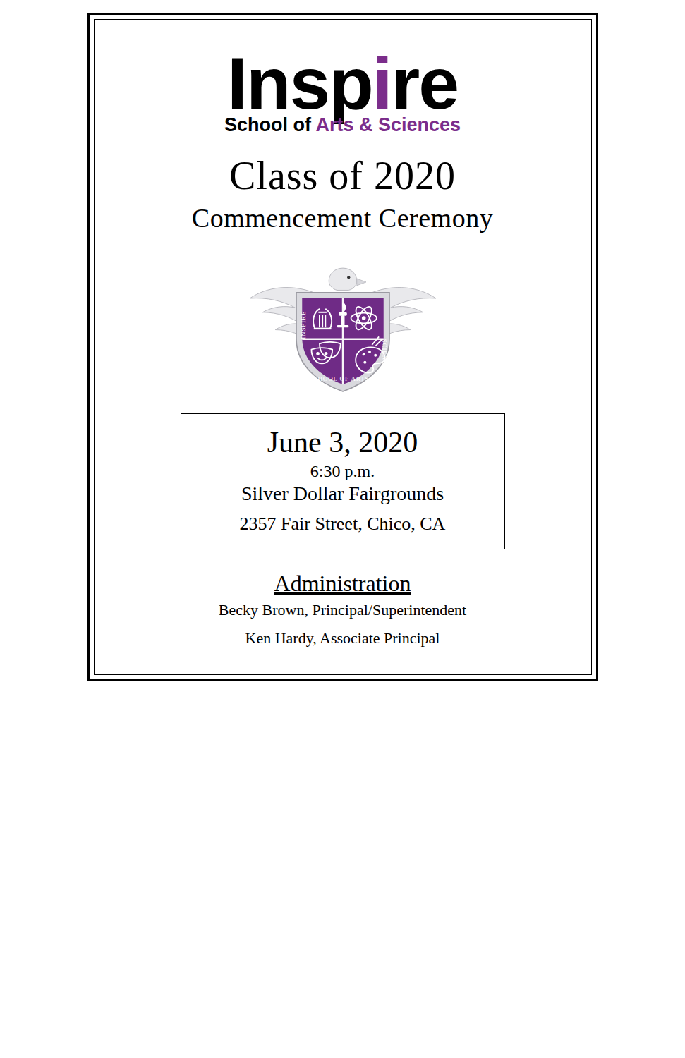Inspire
School of Arts & Sciences
Class of 2020
Commencement Ceremony
Inspire School of Arts & Sciences crest INSPIRE SCIENCES SCHOOL OF ARTS &
June 3, 2020
6:30 p.m.
Silver Dollar Fairgrounds
2357 Fair Street, Chico, CA
Administration
Becky Brown, Principal/Superintendent
Ken Hardy, Associate Principal